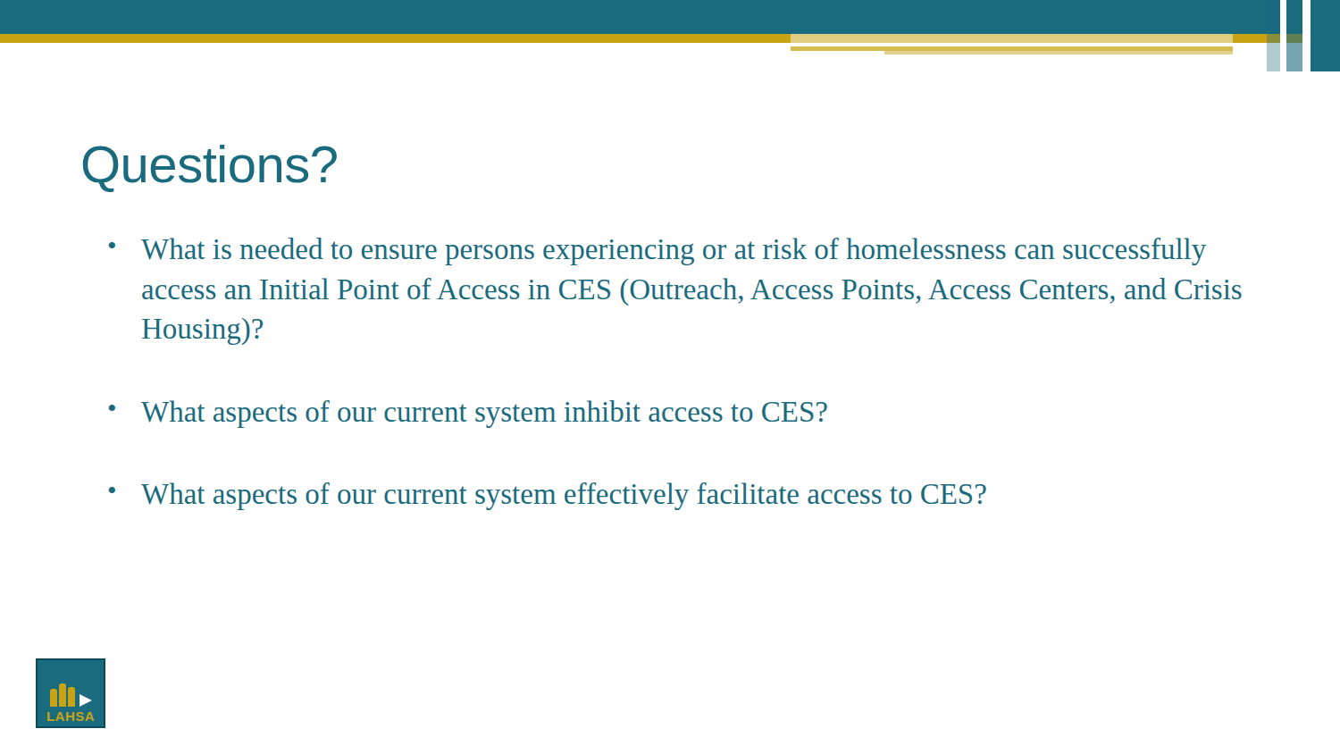Questions?
What is needed to ensure persons experiencing or at risk of homelessness can successfully access an Initial Point of Access in CES (Outreach, Access Points, Access Centers, and Crisis Housing)?
What aspects of our current system inhibit access to CES?
What aspects of our current system effectively facilitate access to CES?
LAHSA